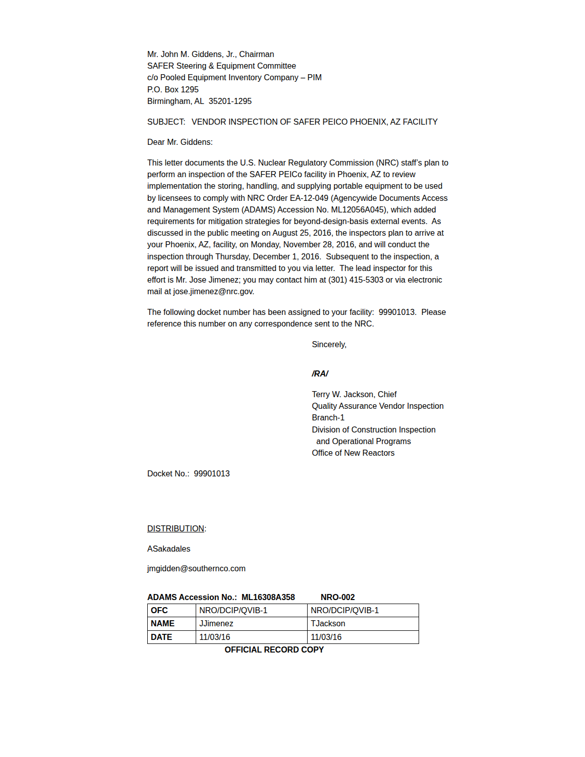Mr. John M. Giddens, Jr., Chairman
SAFER Steering & Equipment Committee
c/o Pooled Equipment Inventory Company – PIM
P.O. Box 1295
Birmingham, AL 35201-1295
SUBJECT: VENDOR INSPECTION OF SAFER PEICO PHOENIX, AZ FACILITY
Dear Mr. Giddens:
This letter documents the U.S. Nuclear Regulatory Commission (NRC) staff’s plan to perform an inspection of the SAFER PEICo facility in Phoenix, AZ to review implementation the storing, handling, and supplying portable equipment to be used by licensees to comply with NRC Order EA-12-049 (Agencywide Documents Access and Management System (ADAMS) Accession No. ML12056A045), which added requirements for mitigation strategies for beyond-design-basis external events. As discussed in the public meeting on August 25, 2016, the inspectors plan to arrive at your Phoenix, AZ, facility, on Monday, November 28, 2016, and will conduct the inspection through Thursday, December 1, 2016. Subsequent to the inspection, a report will be issued and transmitted to you via letter. The lead inspector for this effort is Mr. Jose Jimenez; you may contact him at (301) 415-5303 or via electronic mail at jose.jimenez@nrc.gov.
The following docket number has been assigned to your facility: 99901013. Please reference this number on any correspondence sent to the NRC.
Sincerely,
/RA/
Terry W. Jackson, Chief
Quality Assurance Vendor Inspection Branch-1
Division of Construction Inspection
and Operational Programs
Office of New Reactors
Docket No.: 99901013
DISTRIBUTION:
ASakadales
jmgidden@southernco.com
ADAMS Accession No.: ML16308A358NRO-002
| OFC | NRO/DCIP/QVIB-1 | NRO/DCIP/QVIB-1 |
| NAME | JJimenez | TJackson |
| DATE | 11/03/16 | 11/03/16 |
OFFICIAL RECORD COPY